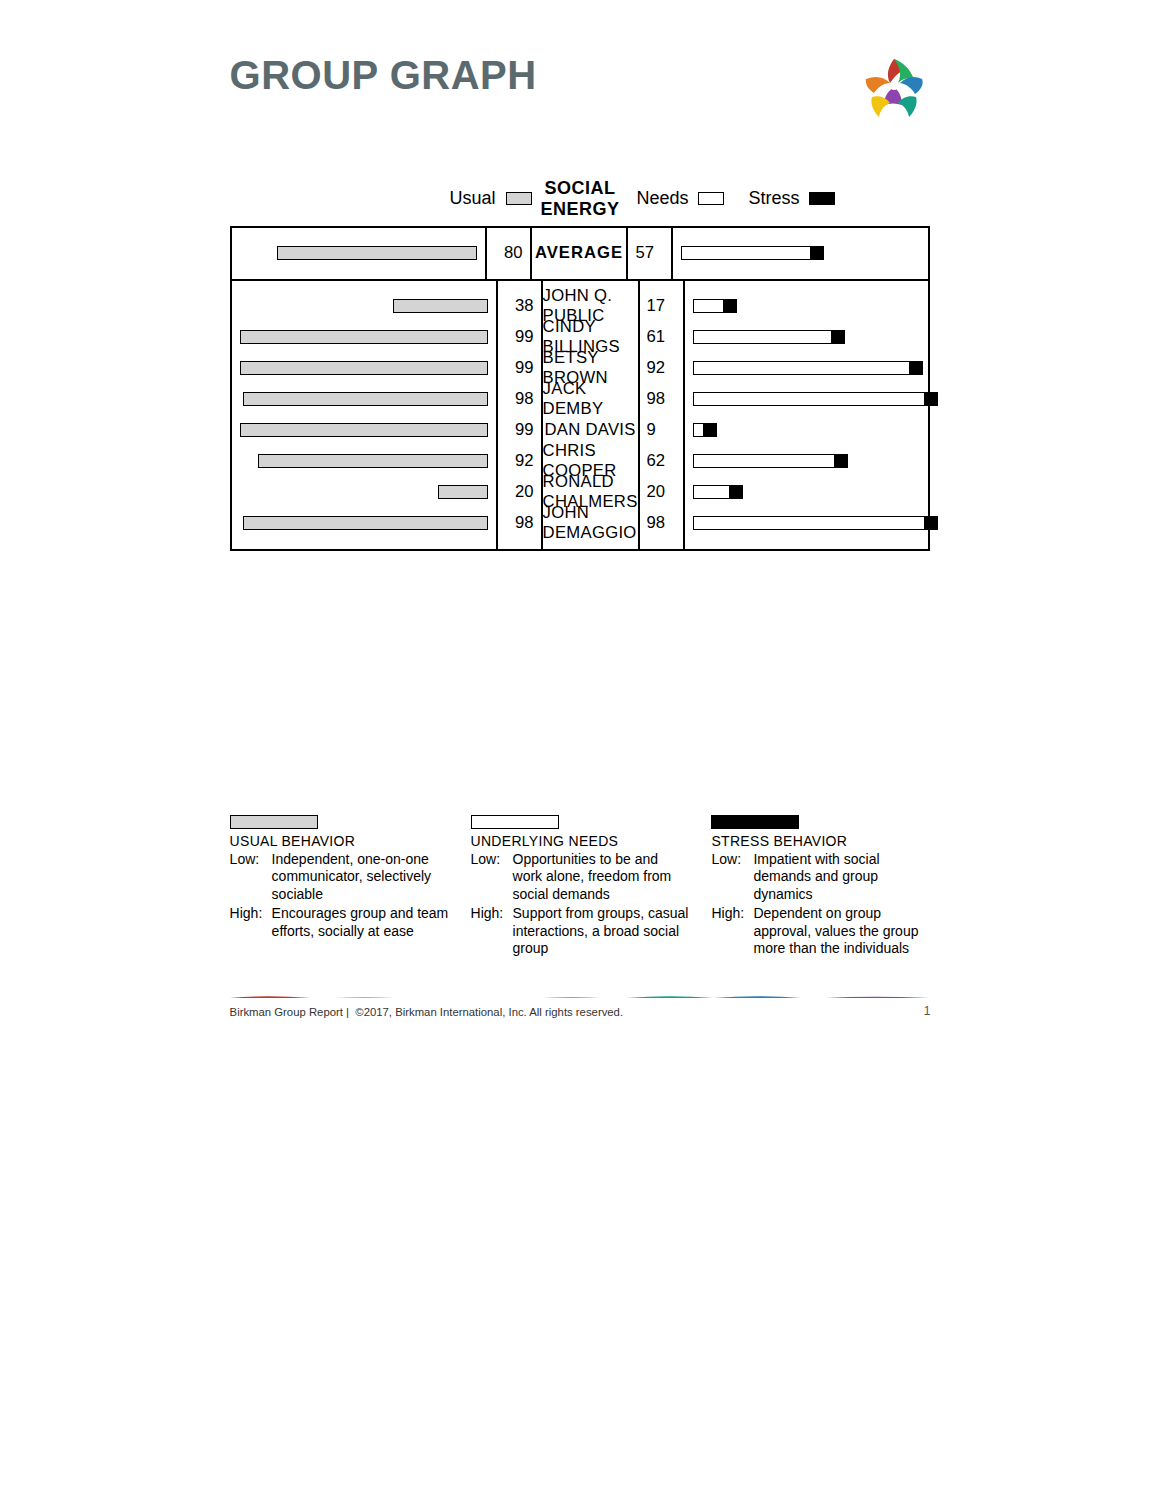GROUP GRAPH
Usual
SOCIAL ENERGY
Needs Stress
80
AVERAGE
57
38
99
99
98
99
92
20
98
JOHN Q. PUBLIC
CINDY BILLINGS
BETSY BROWN
JACK DEMBY
DAN DAVIS
CHRIS COOPER
RONALD CHALMERS
JOHN DEMAGGIO
17
61
92
98
9
62
20
98
USUAL BEHAVIOR
Low: Independent, one-on-one communicator, selectively sociable
High: Encourages group and team efforts, socially at ease
UNDERLYING NEEDS
Low: Opportunities to be and work alone, freedom from social demands
High: Support from groups, casual interactions, a broad social group
STRESS BEHAVIOR
Low: Impatient with social demands and group dynamics
High: Dependent on group approval, values the group more than the individuals
Birkman Group Report | ©2017, Birkman International, Inc. All rights reserved.
1